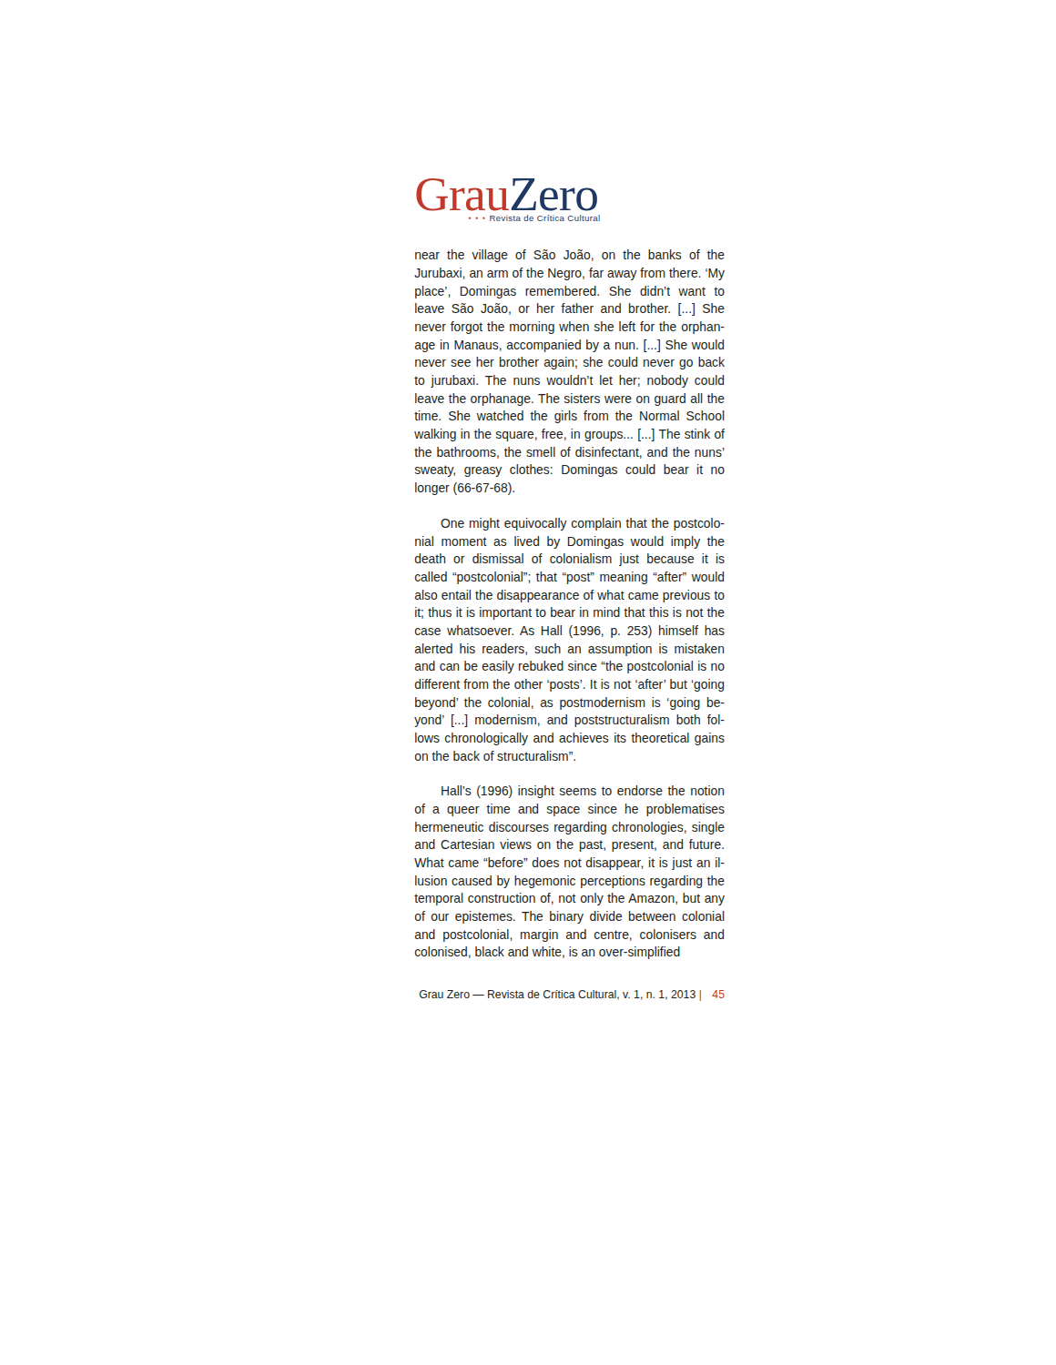Grau Zero
▪ ▪ ▪ Revista de Crítica Cultural
near the village of São João, on the banks of the Jurubaxi, an arm of the Negro, far away from there. ‘My place’, Domingas remembered. She didn’t want to leave São João, or her father and brother. [...] She never forgot the morning when she left for the orphanage in Manaus, accompanied by a nun. [...] She would never see her brother again; she could never go back to jurubaxi. The nuns wouldn’t let her; nobody could leave the orphanage. The sisters were on guard all the time. She watched the girls from the Normal School walking in the square, free, in groups... [...] The stink of the bathrooms, the smell of disinfectant, and the nuns’ sweaty, greasy clothes: Domingas could bear it no longer (66-67-68).
One might equivocally complain that the postcolonial moment as lived by Domingas would imply the death or dismissal of colonialism just because it is called “postcolonial”; that “post” meaning “after” would also entail the disappearance of what came previous to it; thus it is important to bear in mind that this is not the case whatsoever. As Hall (1996, p. 253) himself has alerted his readers, such an assumption is mistaken and can be easily rebuked since “the postcolonial is no different from the other ‘posts’. It is not ‘after’ but ‘going beyond’ the colonial, as postmodernism is ‘going beyond’ [...] modernism, and poststructuralism both follows chronologically and achieves its theoretical gains on the back of structuralism”.
Hall’s (1996) insight seems to endorse the notion of a queer time and space since he problematises hermeneutic discourses regarding chronologies, single and Cartesian views on the past, present, and future. What came “before” does not disappear, it is just an illusion caused by hegemonic perceptions regarding the temporal construction of, not only the Amazon, but any of our epistemes. The binary divide between colonial and postcolonial, margin and centre, colonisers and colonised, black and white, is an over-simplified
Grau Zero — Revista de Crítica Cultural, v. 1, n. 1, 2013 |45